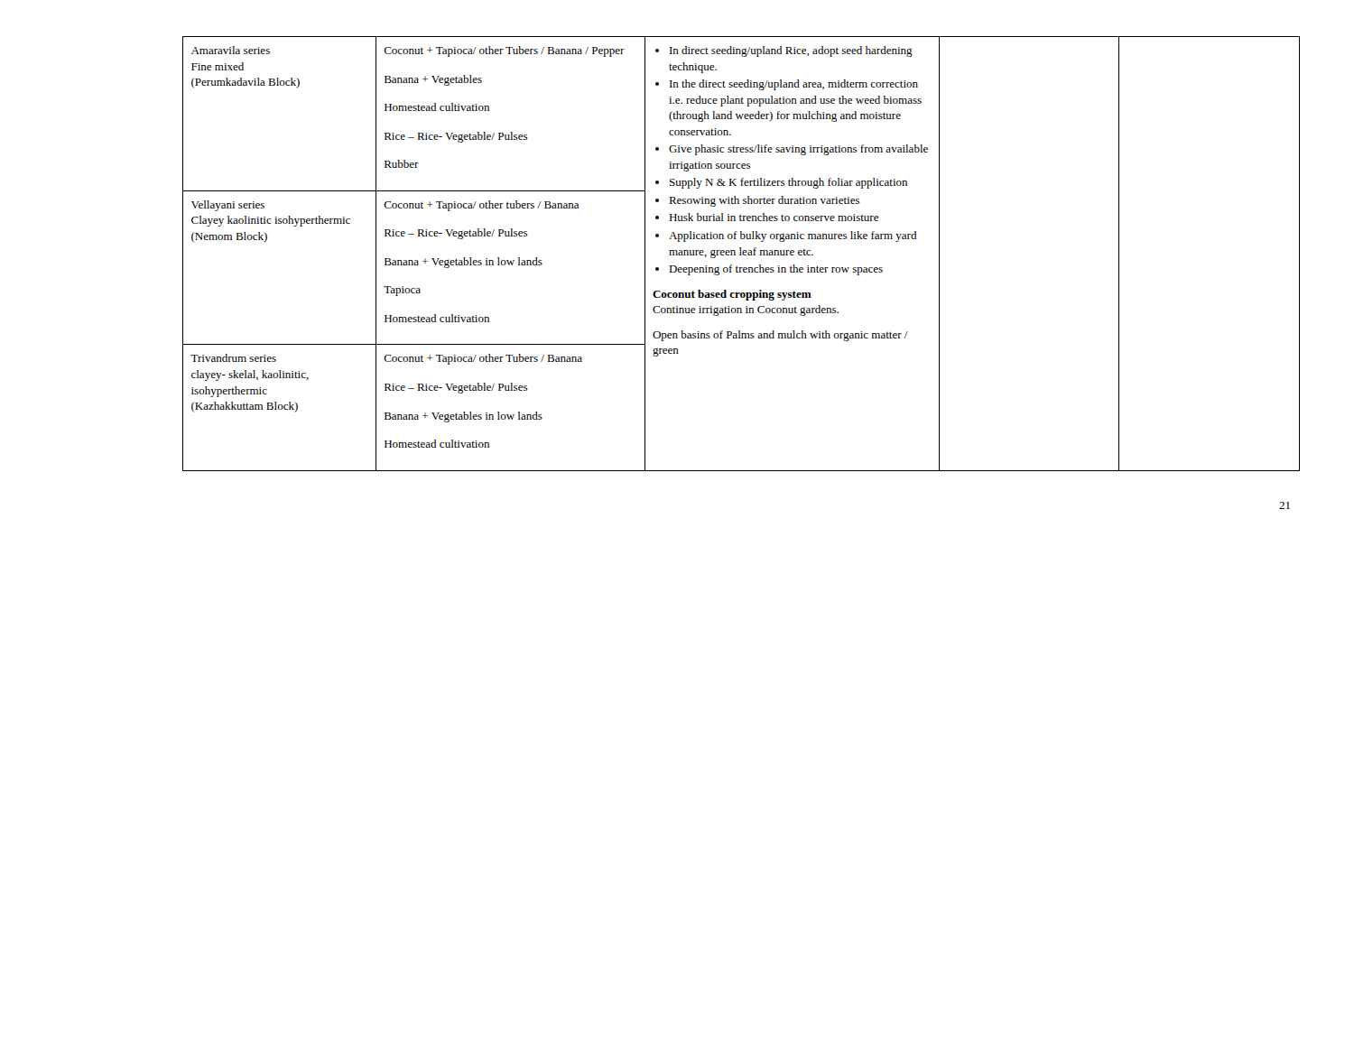| | Amaravila series Fine mixed (Perumkadavila Block) | Coconut + Tapioca/ other Tubers / Banana / Pepper Banana + Vegetables Homestead cultivation Rice – Rice- Vegetable/ Pulses Rubber | In direct seeding/upland Rice, adopt seed hardening technique. In the direct seeding/upland area, midterm correction i.e. reduce plant population and use the weed biomass (through land weeder) for mulching and moisture conservation. Give phasic stress/life saving irrigations from available irrigation sources Supply N & K fertilizers through foliar application Resowing with shorter duration varieties Husk burial in trenches to conserve moisture Application of bulky organic manures like farm yard manure, green leaf manure etc. Deepening of trenches in the inter row spaces Coconut based cropping system Continue irrigation in Coconut gardens. Open basins of Palms and mulch with organic matter / green | | |
| Vellayani series Clayey kaolinitic isohyperthermic (Nemom Block) | Coconut + Tapioca/ other tubers / Banana Rice – Rice- Vegetable/ Pulses Banana + Vegetables in low lands Tapioca Homestead cultivation |
| Trivandrum series clayey- skelal, kaolinitic, isohyperthermic (Kazhakkuttam Block) | Coconut + Tapioca/ other Tubers / Banana Rice – Rice- Vegetable/ Pulses Banana + Vegetables in low lands Homestead cultivation |
21